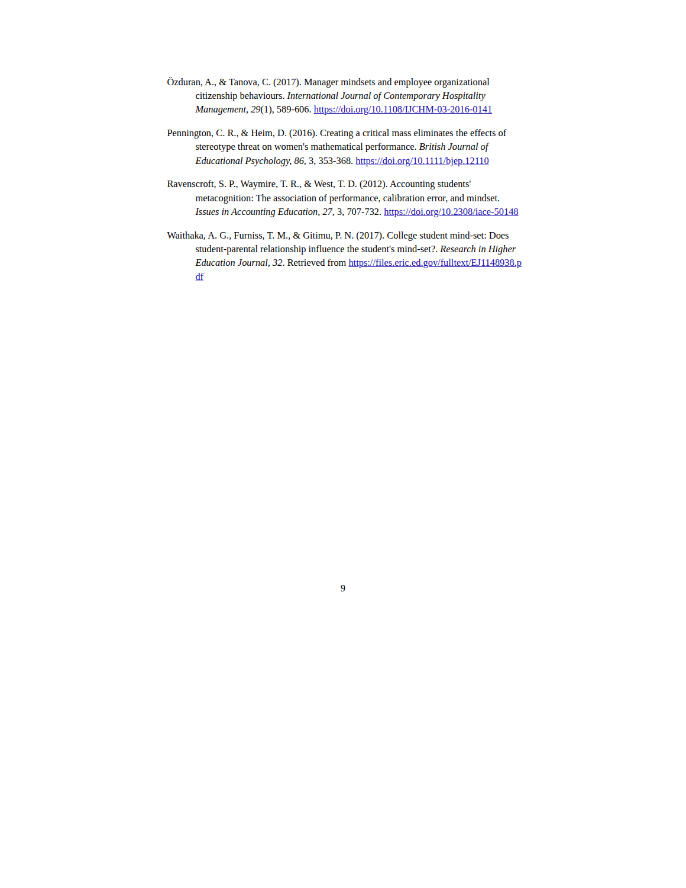Özduran, A., & Tanova, C. (2017). Manager mindsets and employee organizational citizenship behaviours. International Journal of Contemporary Hospitality Management, 29(1), 589-606. https://doi.org/10.1108/IJCHM-03-2016-0141
Pennington, C. R., & Heim, D. (2016). Creating a critical mass eliminates the effects of stereotype threat on women's mathematical performance. British Journal of Educational Psychology, 86, 3, 353-368. https://doi.org/10.1111/bjep.12110
Ravenscroft, S. P., Waymire, T. R., & West, T. D. (2012). Accounting students' metacognition: The association of performance, calibration error, and mindset. Issues in Accounting Education, 27, 3, 707-732. https://doi.org/10.2308/iace-50148
Waithaka, A. G., Furniss, T. M., & Gitimu, P. N. (2017). College student mind-set: Does student-parental relationship influence the student's mind-set?. Research in Higher Education Journal, 32. Retrieved from https://files.eric.ed.gov/fulltext/EJ1148938.pdf
9